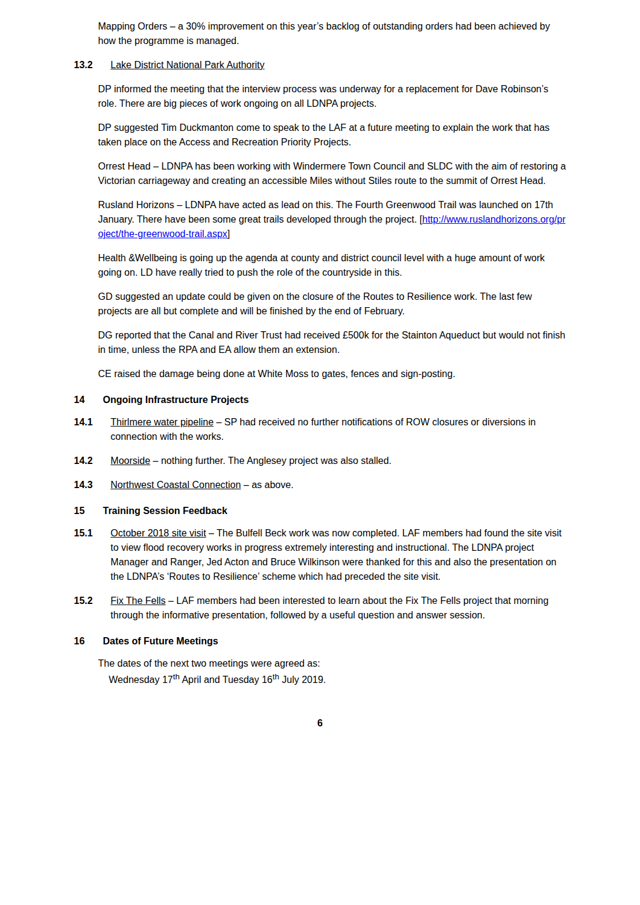Mapping Orders – a 30% improvement on this year’s backlog of outstanding orders had been achieved by how the programme is managed.
13.2
Lake District National Park Authority
DP informed the meeting that the interview process was underway for a replacement for Dave Robinson’s role. There are big pieces of work ongoing on all LDNPA projects.
DP suggested Tim Duckmanton come to speak to the LAF at a future meeting to explain the work that has taken place on the Access and Recreation Priority Projects.
Orrest Head – LDNPA has been working with Windermere Town Council and SLDC with the aim of restoring a Victorian carriageway and creating an accessible Miles without Stiles route to the summit of Orrest Head.
Rusland Horizons – LDNPA have acted as lead on this. The Fourth Greenwood Trail was launched on 17th January. There have been some great trails developed through the project. [http://www.ruslandhorizons.org/project/the-greenwood-trail.aspx]
Health &Wellbeing is going up the agenda at county and district council level with a huge amount of work going on. LD have really tried to push the role of the countryside in this.
GD suggested an update could be given on the closure of the Routes to Resilience work. The last few projects are all but complete and will be finished by the end of February.
DG reported that the Canal and River Trust had received £500k for the Stainton Aqueduct but would not finish in time, unless the RPA and EA allow them an extension.
CE raised the damage being done at White Moss to gates, fences and sign-posting.
14
Ongoing Infrastructure Projects
14.1
Thirlmere water pipeline – SP had received no further notifications of ROW closures or diversions in connection with the works.
14.2
Moorside – nothing further. The Anglesey project was also stalled.
14.3
Northwest Coastal Connection – as above.
15
Training Session Feedback
15.1
October 2018 site visit – The Bulfell Beck work was now completed. LAF members had found the site visit to view flood recovery works in progress extremely interesting and instructional. The LDNPA project Manager and Ranger, Jed Acton and Bruce Wilkinson were thanked for this and also the presentation on the LDNPA’s ‘Routes to Resilience’ scheme which had preceded the site visit.
15.2
Fix The Fells – LAF members had been interested to learn about the Fix The Fells project that morning through the informative presentation, followed by a useful question and answer session.
16
Dates of Future Meetings
The dates of the next two meetings were agreed as:
Wednesday 17th April and Tuesday 16th July 2019.
6